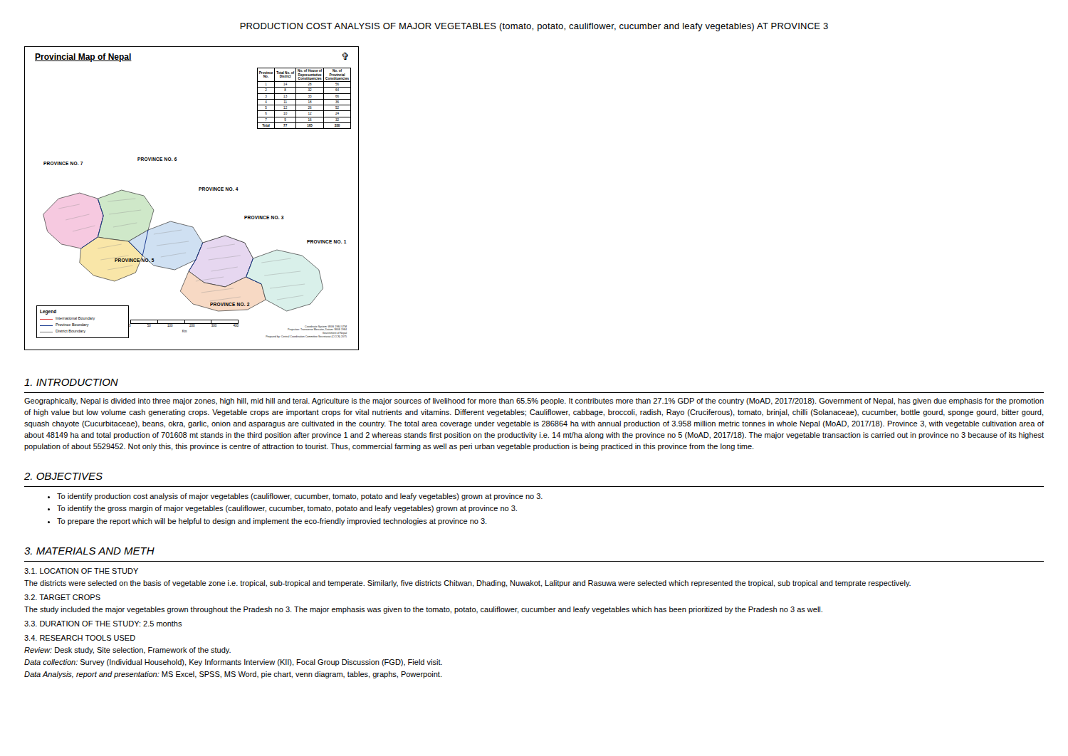PRODUCTION COST ANALYSIS OF MAJOR VEGETABLES (tomato, potato, cauliflower, cucumber and leafy vegetables) AT PROVINCE 3
Provincial Map of Nepal ✞
| Province No. | Total No. of District | No. of House of Representative Constituencies | No. of Provincial Constituencies |
| --- | --- | --- | --- |
| 1 | 14 | 28 | 56 |
| 2 | 8 | 32 | 64 |
| 3 | 13 | 33 | 66 |
| 4 | 11 | 18 | 36 |
| 5 | 12 | 26 | 52 |
| 6 | 10 | 12 | 24 |
| 7 | 9 | 16 | 32 |
| Total | 77 | 165 | 330 |
PROVINCE NO. 7 PROVINCE NO. 6 PROVINCE NO. 4 PROVINCE NO. 3 PROVINCE NO. 1 PROVINCE NO. 5 PROVINCE NO. 2
Legend
International Boundary
Province Boundary
District Boundary
050100200300400
Km
Coordinate System: WGS 1984 UTM
Projection: Transverse Mercator, Datum: WGS 1984
Government of Nepal
Prepared by: Central Coordination Committee Secretariat (CCCS) 2075
1. INTRODUCTION
Geographically, Nepal is divided into three major zones, high hill, mid hill and terai. Agriculture is the major sources of livelihood for more than 65.5% people. It contributes more than 27.1% GDP of the country (MoAD, 2017/2018). Government of Nepal, has given due emphasis for the promotion of high value but low volume cash generating crops. Vegetable crops are important crops for vital nutrients and vitamins. Different vegetables; Cauliflower, cabbage, broccoli, radish, Rayo (Cruciferous), tomato, brinjal, chilli (Solanaceae), cucumber, bottle gourd, sponge gourd, bitter gourd, squash chayote (Cucurbitaceae), beans, okra, garlic, onion and asparagus are cultivated in the country. The total area coverage under vegetable is 286864 ha with annual production of 3.958 million metric tonnes in whole Nepal (MoAD, 2017/18). Province 3, with vegetable cultivation area of about 48149 ha and total production of 701608 mt stands in the third position after province 1 and 2 whereas stands first position on the productivity i.e. 14 mt/ha along with the province no 5 (MoAD, 2017/18). The major vegetable transaction is carried out in province no 3 because of its highest population of about 5529452. Not only this, this province is centre of attraction to tourist. Thus, commercial farming as well as peri urban vegetable production is being practiced in this province from the long time.
2. OBJECTIVES
To identify production cost analysis of major vegetables (cauliflower, cucumber, tomato, potato and leafy vegetables) grown at province no 3.
To identify the gross margin of major vegetables (cauliflower, cucumber, tomato, potato and leafy vegetables) grown at province no 3.
To prepare the report which will be helpful to design and implement the eco-friendly improvied technologies at province no 3.
3. MATERIALS AND METH
3.1. LOCATION OF THE STUDY
The districts were selected on the basis of vegetable zone i.e. tropical, sub-tropical and temperate. Similarly, five districts Chitwan, Dhading, Nuwakot, Lalitpur and Rasuwa were selected which represented the tropical, sub tropical and temprate respectively.
3.2. TARGET CROPS
The study included the major vegetables grown throughout the Pradesh no 3. The major emphasis was given to the tomato, potato, cauliflower, cucumber and leafy vegetables which has been prioritized by the Pradesh no 3 as well.
3.3. DURATION OF THE STUDY: 2.5 months
3.4. RESEARCH TOOLS USED
Review: Desk study, Site selection, Framework of the study.
Data collection: Survey (Individual Household), Key Informants Interview (KII), Focal Group Discussion (FGD), Field visit.
Data Analysis, report and presentation: MS Excel, SPSS, MS Word, pie chart, venn diagram, tables, graphs, Powerpoint.